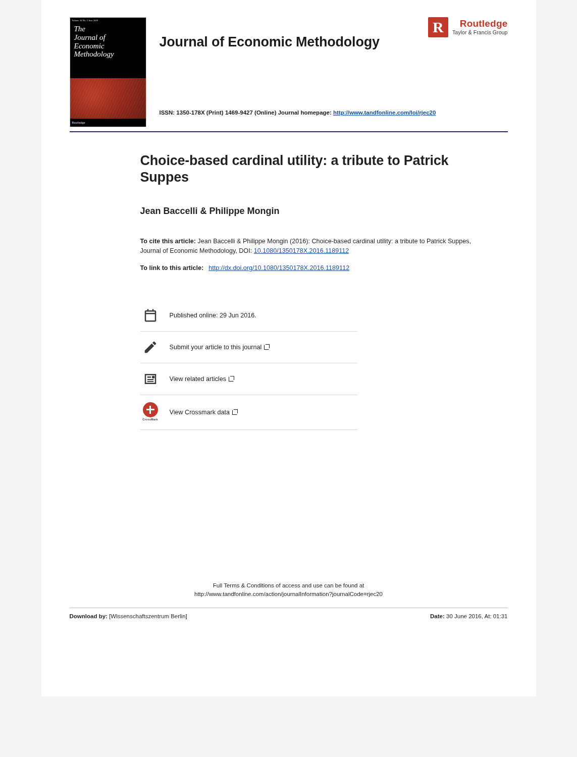Volume 16 No. 2 June 2009
The Journal of Economic Methodology
Routledge
R
Routledge
Taylor & Francis Group
Journal of Economic Methodology
ISSN: 1350-178X (Print) 1469-9427 (Online) Journal homepage: http://www.tandfonline.com/loi/rjec20
Choice-based cardinal utility: a tribute to Patrick Suppes
Jean Baccelli & Philippe Mongin
To cite this article: Jean Baccelli & Philippe Mongin (2016): Choice-based cardinal utility: a tribute to Patrick Suppes, Journal of Economic Methodology, DOI: 10.1080/1350178X.2016.1189112
To link to this article: http://dx.doi.org/10.1080/1350178X.2016.1189112
Published online: 29 Jun 2016.
Submit your article to this journal
View related articles
CrossMark
View Crossmark data
Full Terms & Conditions of access and use can be found at
http://www.tandfonline.com/action/journalInformation?journalCode=rjec20
Download by: [Wissenschaftszentrum Berlin]
Date: 30 June 2016, At: 01:31